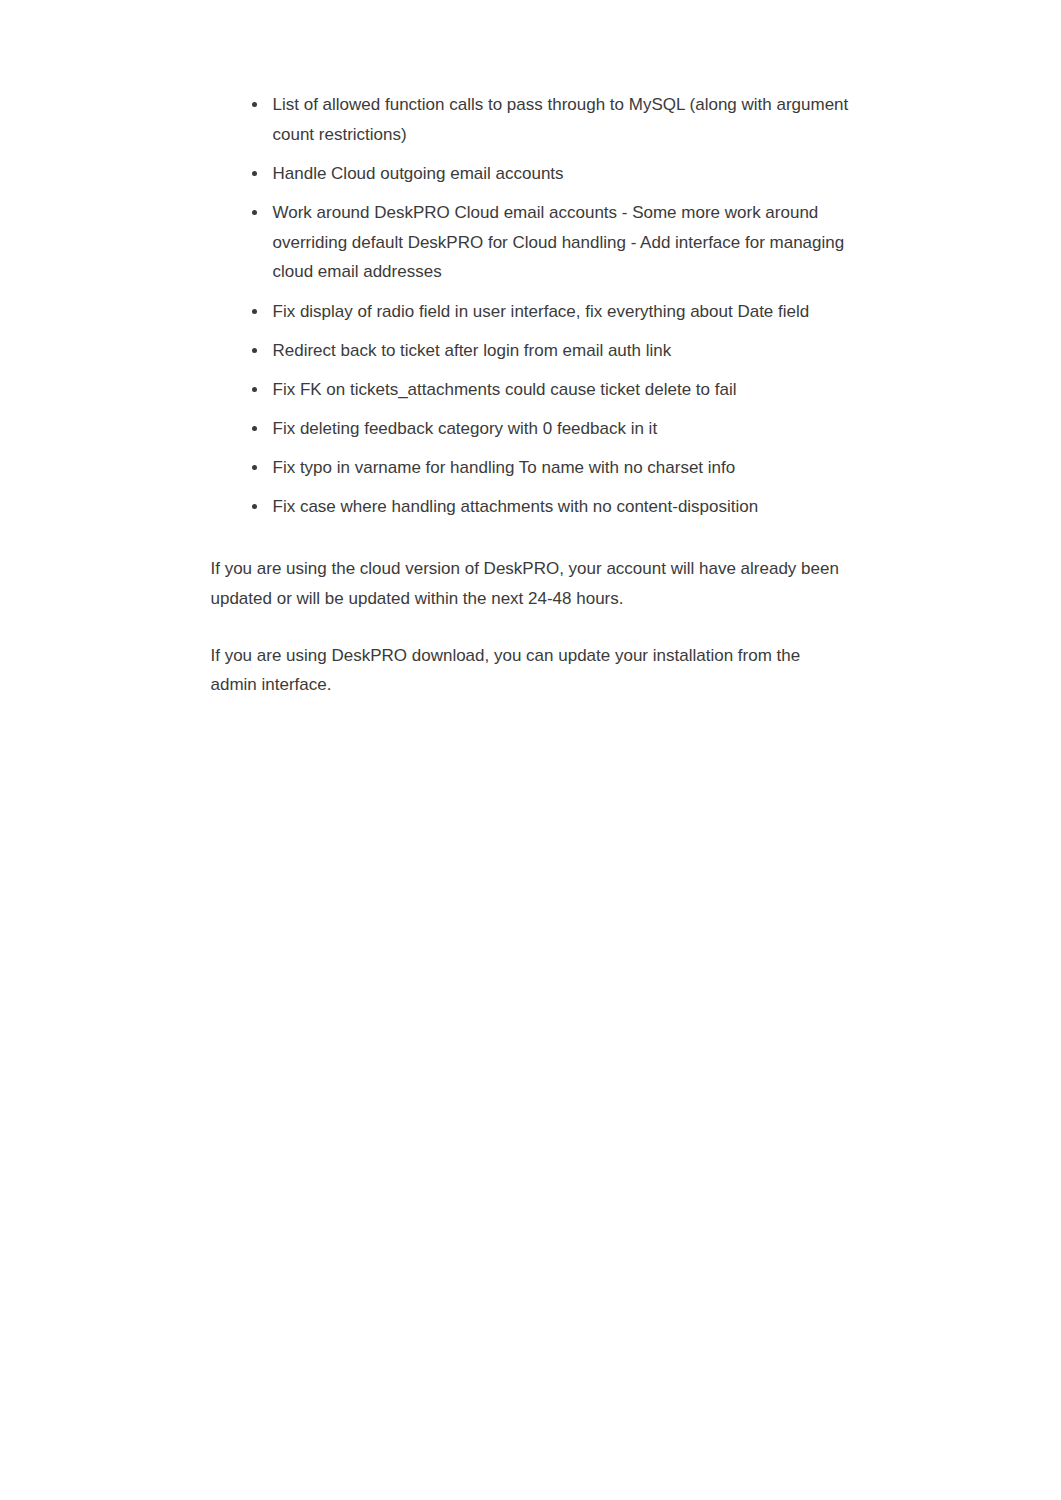List of allowed function calls to pass through to MySQL (along with argument count restrictions)
Handle Cloud outgoing email accounts
Work around DeskPRO Cloud email accounts - Some more work around overriding default DeskPRO for Cloud handling - Add interface for managing cloud email addresses
Fix display of radio field in user interface, fix everything about Date field
Redirect back to ticket after login from email auth link
Fix FK on tickets_attachments could cause ticket delete to fail
Fix deleting feedback category with 0 feedback in it
Fix typo in varname for handling To name with no charset info
Fix case where handling attachments with no content-disposition
If you are using the cloud version of DeskPRO, your account will have already been updated or will be updated within the next 24-48 hours.
If you are using DeskPRO download, you can update your installation from the admin interface.